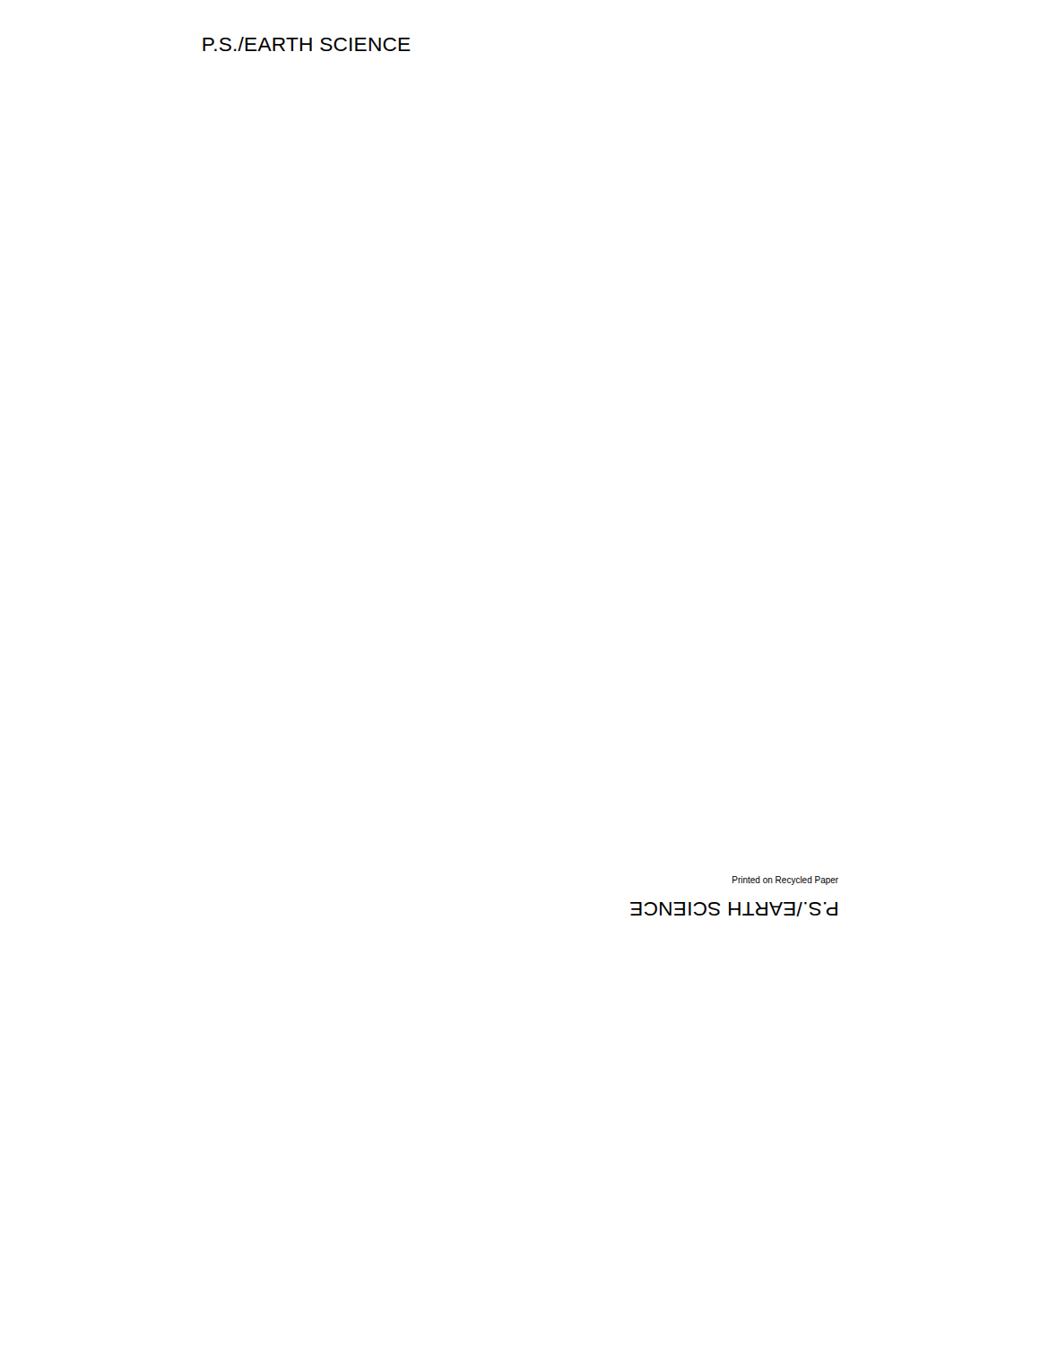P.S./EARTH SCIENCE
Printed on Recycled Paper
P.S./EARTH SCIENCE